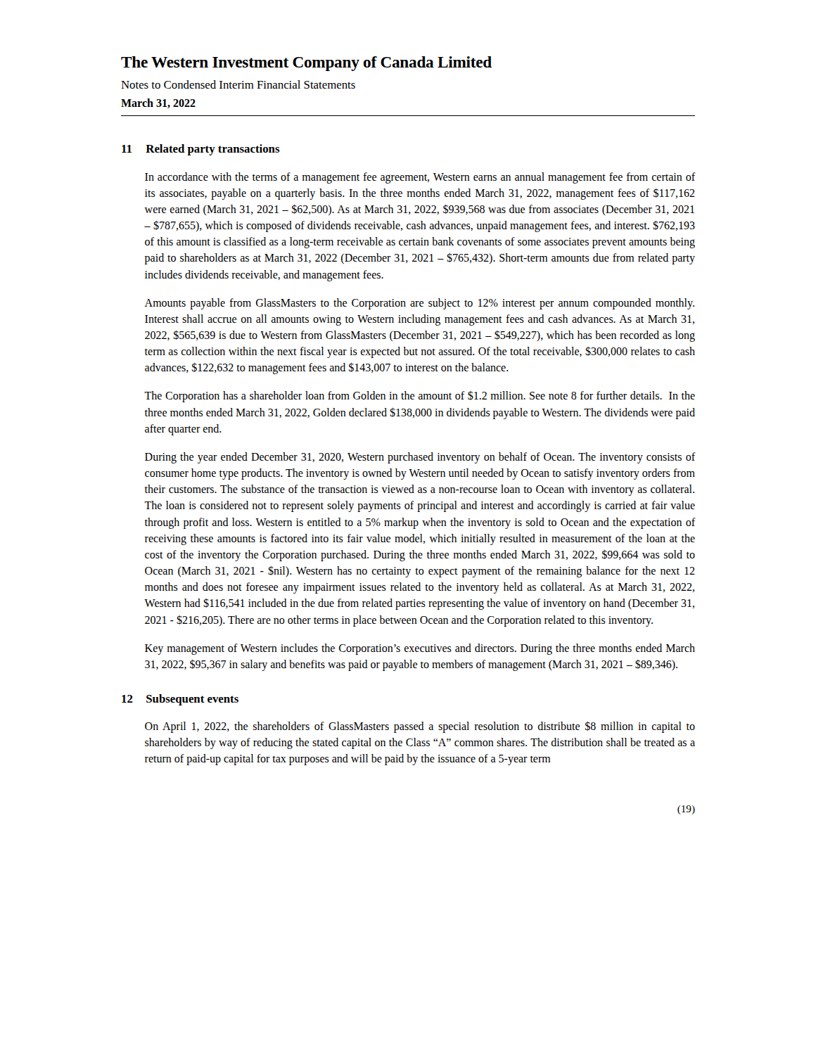The Western Investment Company of Canada Limited
Notes to Condensed Interim Financial Statements
March 31, 2022
11 Related party transactions
In accordance with the terms of a management fee agreement, Western earns an annual management fee from certain of its associates, payable on a quarterly basis. In the three months ended March 31, 2022, management fees of $117,162 were earned (March 31, 2021 – $62,500). As at March 31, 2022, $939,568 was due from associates (December 31, 2021 – $787,655), which is composed of dividends receivable, cash advances, unpaid management fees, and interest. $762,193 of this amount is classified as a long-term receivable as certain bank covenants of some associates prevent amounts being paid to shareholders as at March 31, 2022 (December 31, 2021 – $765,432). Short-term amounts due from related party includes dividends receivable, and management fees.
Amounts payable from GlassMasters to the Corporation are subject to 12% interest per annum compounded monthly. Interest shall accrue on all amounts owing to Western including management fees and cash advances. As at March 31, 2022, $565,639 is due to Western from GlassMasters (December 31, 2021 – $549,227), which has been recorded as long term as collection within the next fiscal year is expected but not assured. Of the total receivable, $300,000 relates to cash advances, $122,632 to management fees and $143,007 to interest on the balance.
The Corporation has a shareholder loan from Golden in the amount of $1.2 million. See note 8 for further details. In the three months ended March 31, 2022, Golden declared $138,000 in dividends payable to Western. The dividends were paid after quarter end.
During the year ended December 31, 2020, Western purchased inventory on behalf of Ocean. The inventory consists of consumer home type products. The inventory is owned by Western until needed by Ocean to satisfy inventory orders from their customers. The substance of the transaction is viewed as a non-recourse loan to Ocean with inventory as collateral. The loan is considered not to represent solely payments of principal and interest and accordingly is carried at fair value through profit and loss. Western is entitled to a 5% markup when the inventory is sold to Ocean and the expectation of receiving these amounts is factored into its fair value model, which initially resulted in measurement of the loan at the cost of the inventory the Corporation purchased. During the three months ended March 31, 2022, $99,664 was sold to Ocean (March 31, 2021 - $nil). Western has no certainty to expect payment of the remaining balance for the next 12 months and does not foresee any impairment issues related to the inventory held as collateral. As at March 31, 2022, Western had $116,541 included in the due from related parties representing the value of inventory on hand (December 31, 2021 - $216,205). There are no other terms in place between Ocean and the Corporation related to this inventory.
Key management of Western includes the Corporation’s executives and directors. During the three months ended March 31, 2022, $95,367 in salary and benefits was paid or payable to members of management (March 31, 2021 – $89,346).
12 Subsequent events
On April 1, 2022, the shareholders of GlassMasters passed a special resolution to distribute $8 million in capital to shareholders by way of reducing the stated capital on the Class “A” common shares. The distribution shall be treated as a return of paid-up capital for tax purposes and will be paid by the issuance of a 5-year term
(19)